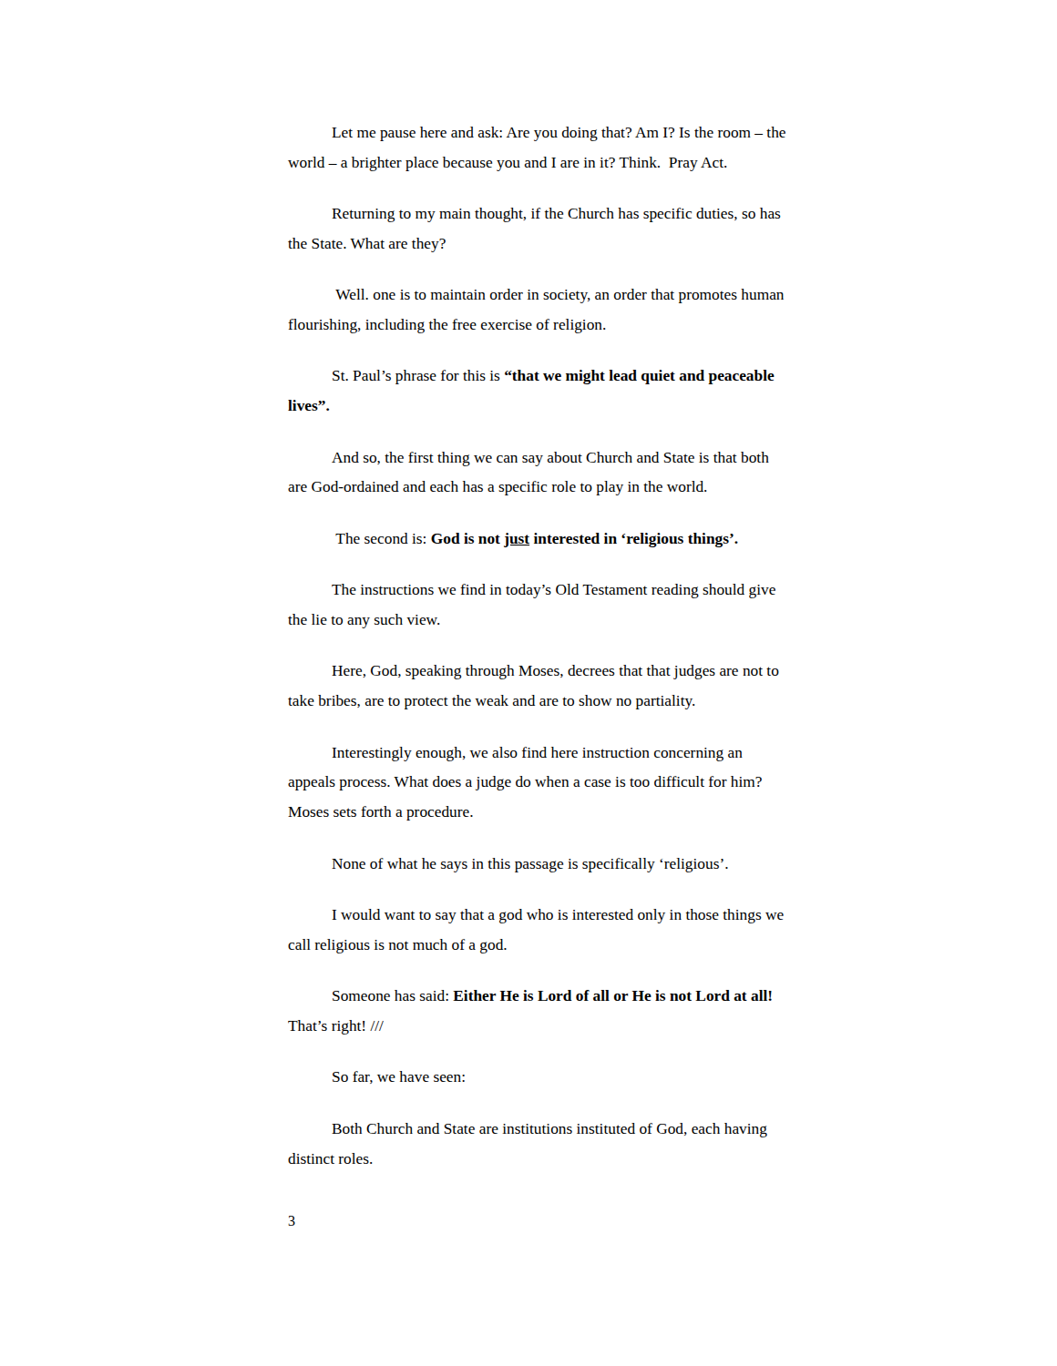Let me pause here and ask: Are you doing that? Am I? Is the room – the world – a brighter place because you and I are in it? Think. Pray Act.
Returning to my main thought, if the Church has specific duties, so has the State. What are they?
Well. one is to maintain order in society, an order that promotes human flourishing, including the free exercise of religion.
St. Paul’s phrase for this is “that we might lead quiet and peaceable lives”.
And so, the first thing we can say about Church and State is that both are God-ordained and each has a specific role to play in the world.
The second is: God is not just interested in ‘religious things’.
The instructions we find in today’s Old Testament reading should give the lie to any such view.
Here, God, speaking through Moses, decrees that that judges are not to take bribes, are to protect the weak and are to show no partiality.
Interestingly enough, we also find here instruction concerning an appeals process. What does a judge do when a case is too difficult for him? Moses sets forth a procedure.
None of what he says in this passage is specifically ‘religious’.
I would want to say that a god who is interested only in those things we call religious is not much of a god.
Someone has said: Either He is Lord of all or He is not Lord at all! That’s right! ///
So far, we have seen:
Both Church and State are institutions instituted of God, each having distinct roles.
3